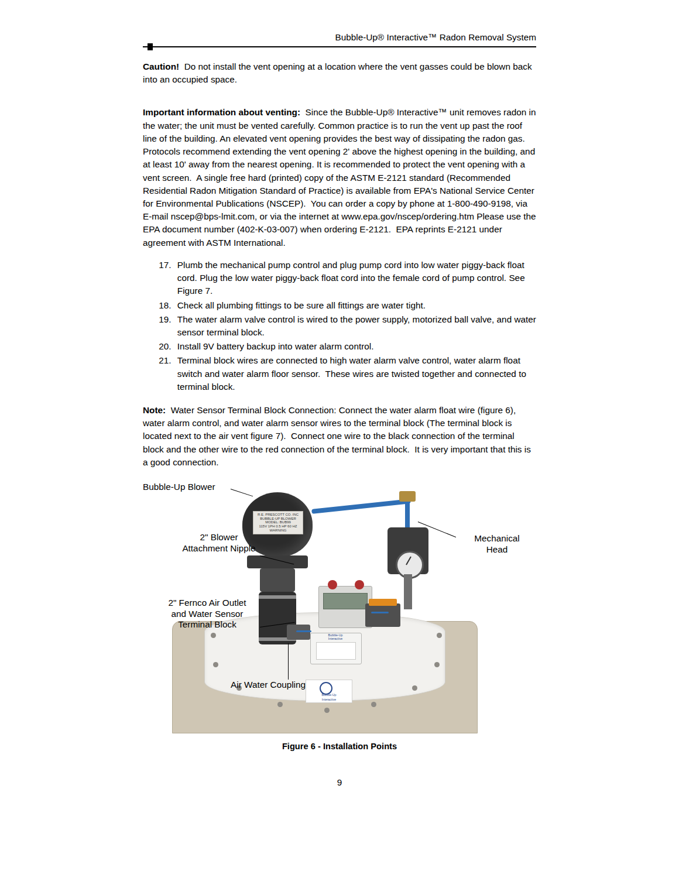Bubble-Up® Interactive™ Radon Removal System
Caution! Do not install the vent opening at a location where the vent gasses could be blown back into an occupied space.
Important information about venting: Since the Bubble-Up® Interactive™ unit removes radon in the water; the unit must be vented carefully. Common practice is to run the vent up past the roof line of the building. An elevated vent opening provides the best way of dissipating the radon gas. Protocols recommend extending the vent opening 2' above the highest opening in the building, and at least 10' away from the nearest opening. It is recommended to protect the vent opening with a vent screen. A single free hard (printed) copy of the ASTM E-2121 standard (Recommended Residential Radon Mitigation Standard of Practice) is available from EPA's National Service Center for Environmental Publications (NSCEP). You can order a copy by phone at 1-800-490-9198, via E-mail nscep@bps-lmit.com, or via the internet at www.epa.gov/nscep/ordering.htm Please use the EPA document number (402-K-03-007) when ordering E-2121. EPA reprints E-2121 under agreement with ASTM International.
Plumb the mechanical pump control and plug pump cord into low water piggy-back float cord. Plug the low water piggy-back float cord into the female cord of pump control. See Figure 7.
Check all plumbing fittings to be sure all fittings are water tight.
The water alarm valve control is wired to the power supply, motorized ball valve, and water sensor terminal block.
Install 9V battery backup into water alarm control.
Terminal block wires are connected to high water alarm valve control, water alarm float switch and water alarm floor sensor. These wires are twisted together and connected to terminal block.
Note: Water Sensor Terminal Block Connection: Connect the water alarm float wire (figure 6), water alarm control, and water alarm sensor wires to the terminal block (The terminal block is located next to the air vent figure 7). Connect one wire to the black connection of the terminal block and the other wire to the red connection of the terminal block. It is very important that this is a good connection.
R.E. PRESCOTT CO. INC
BUBBLE-UP BLOWER
MODEL: BUB99
115V 1PH 0.5 HP 60 HZ
WARNING
Bubble-Up
Interactive
Bubble-Up
Interactive
Bubble-Up Blower
2" Blower
Attachment Nipple
2" Fernco Air Outlet
and Water Sensor
Terminal Block
Mechanical
Head
Air Water Coupling
Figure 6 - Installation Points
9